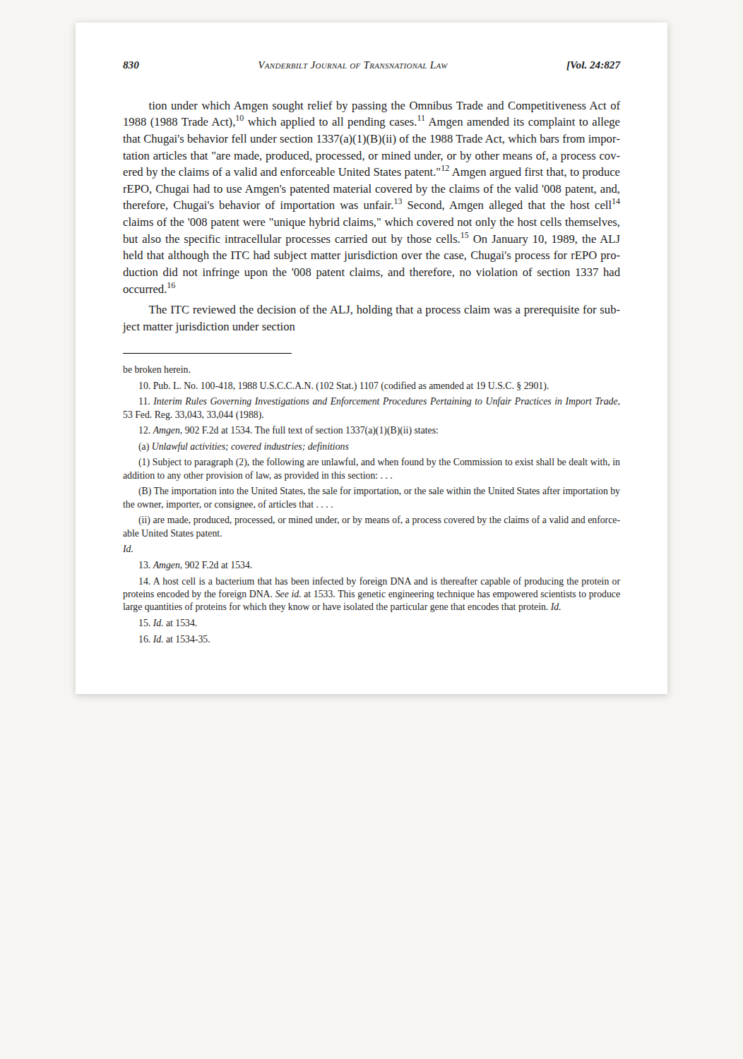830 Vanderbilt Journal of Transnational Law [Vol. 24:827
tion under which Amgen sought relief by passing the Omnibus Trade and Competitiveness Act of 1988 (1988 Trade Act),10 which applied to all pending cases.11 Amgen amended its complaint to allege that Chugai's behavior fell under section 1337(a)(1)(B)(ii) of the 1988 Trade Act, which bars from importation articles that "are made, produced, processed, or mined under, or by other means of, a process covered by the claims of a valid and enforceable United States patent."12 Amgen argued first that, to produce rEPO, Chugai had to use Amgen's patented material covered by the claims of the valid '008 patent, and, therefore, Chugai's behavior of importation was unfair.13 Second, Amgen alleged that the host cell14 claims of the '008 patent were "unique hybrid claims," which covered not only the host cells themselves, but also the specific intracellular processes carried out by those cells.15 On January 10, 1989, the ALJ held that although the ITC had subject matter jurisdiction over the case, Chugai's process for rEPO production did not infringe upon the '008 patent claims, and therefore, no violation of section 1337 had occurred.16
The ITC reviewed the decision of the ALJ, holding that a process claim was a prerequisite for subject matter jurisdiction under section
be broken herein.
10. Pub. L. No. 100-418, 1988 U.S.C.C.A.N. (102 Stat.) 1107 (codified as amended at 19 U.S.C. § 2901).
11. Interim Rules Governing Investigations and Enforcement Procedures Pertaining to Unfair Practices in Import Trade, 53 Fed. Reg. 33,043, 33,044 (1988).
12. Amgen, 902 F.2d at 1534. The full text of section 1337(a)(1)(B)(ii) states:
(a) Unlawful activities; covered industries; definitions
(1) Subject to paragraph (2), the following are unlawful, and when found by the Commission to exist shall be dealt with, in addition to any other provision of law, as provided in this section: . . .
(B) The importation into the United States, the sale for importation, or the sale within the United States after importation by the owner, importer, or consignee, of articles that . . . .
(ii) are made, produced, processed, or mined under, or by means of, a process covered by the claims of a valid and enforceable United States patent.
Id.
13. Amgen, 902 F.2d at 1534.
14. A host cell is a bacterium that has been infected by foreign DNA and is thereafter capable of producing the protein or proteins encoded by the foreign DNA. See id. at 1533. This genetic engineering technique has empowered scientists to produce large quantities of proteins for which they know or have isolated the particular gene that encodes that protein. Id.
15. Id. at 1534.
16. Id. at 1534-35.